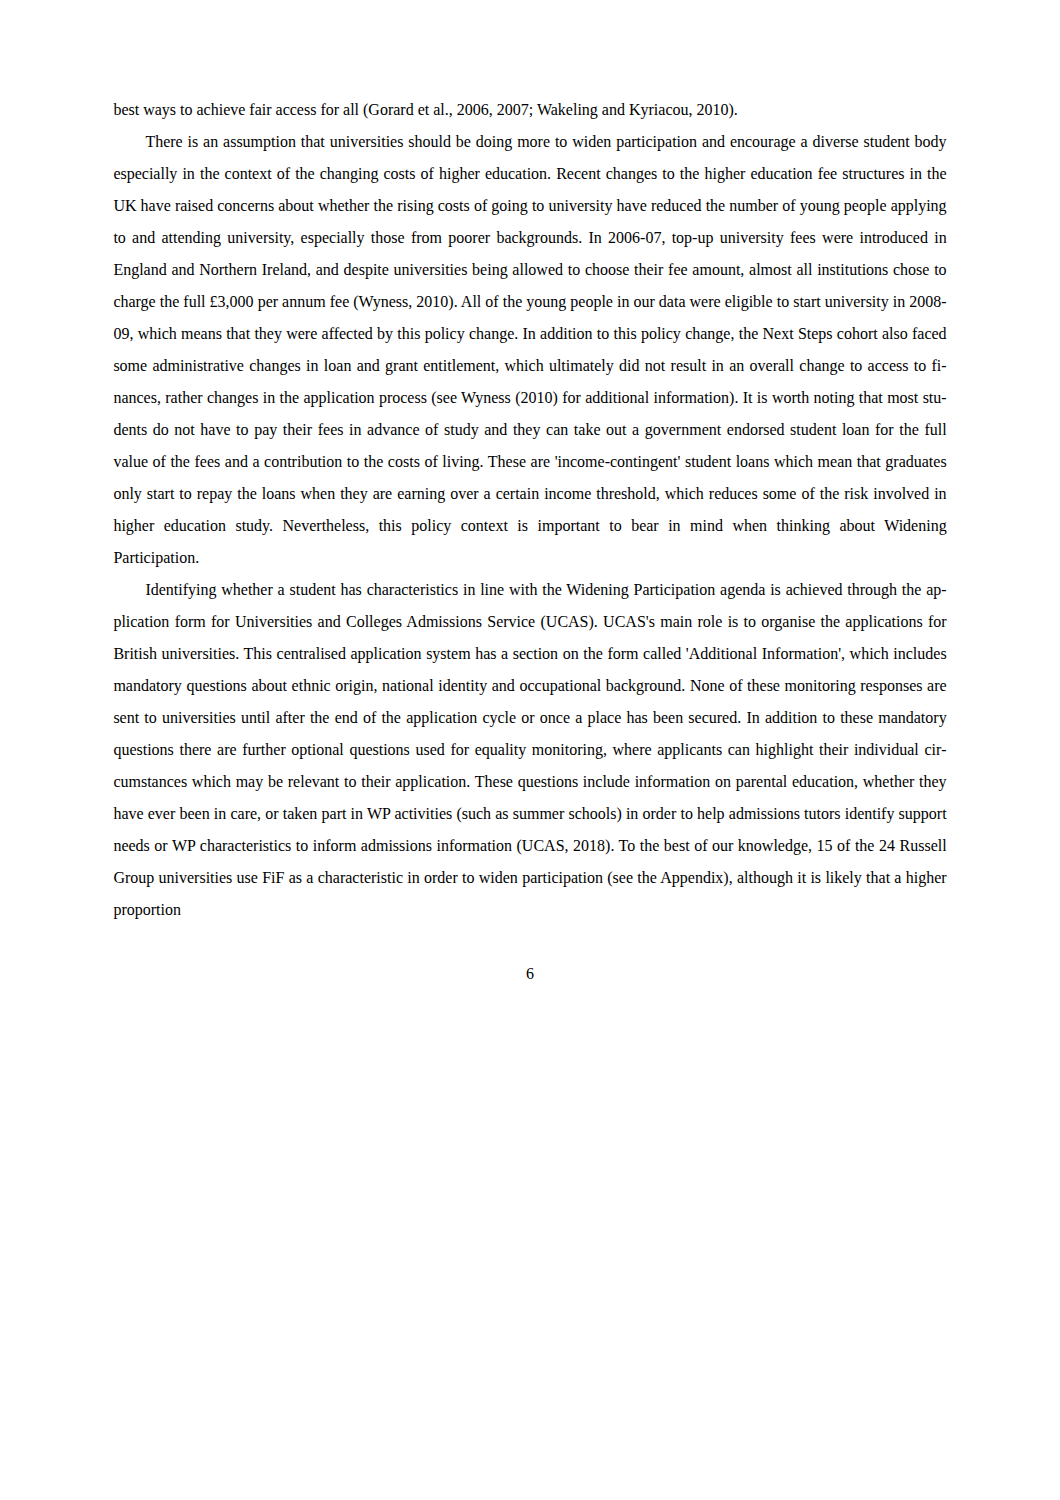best ways to achieve fair access for all (Gorard et al., 2006, 2007; Wakeling and Kyriacou, 2010).
There is an assumption that universities should be doing more to widen participation and encourage a diverse student body especially in the context of the changing costs of higher education. Recent changes to the higher education fee structures in the UK have raised concerns about whether the rising costs of going to university have reduced the number of young people applying to and attending university, especially those from poorer backgrounds. In 2006-07, top-up university fees were introduced in England and Northern Ireland, and despite universities being allowed to choose their fee amount, almost all institutions chose to charge the full £3,000 per annum fee (Wyness, 2010). All of the young people in our data were eligible to start university in 2008-09, which means that they were affected by this policy change. In addition to this policy change, the Next Steps cohort also faced some administrative changes in loan and grant entitlement, which ultimately did not result in an overall change to access to finances, rather changes in the application process (see Wyness (2010) for additional information). It is worth noting that most students do not have to pay their fees in advance of study and they can take out a government endorsed student loan for the full value of the fees and a contribution to the costs of living. These are 'income-contingent' student loans which mean that graduates only start to repay the loans when they are earning over a certain income threshold, which reduces some of the risk involved in higher education study. Nevertheless, this policy context is important to bear in mind when thinking about Widening Participation.
Identifying whether a student has characteristics in line with the Widening Participation agenda is achieved through the application form for Universities and Colleges Admissions Service (UCAS). UCAS's main role is to organise the applications for British universities. This centralised application system has a section on the form called 'Additional Information', which includes mandatory questions about ethnic origin, national identity and occupational background. None of these monitoring responses are sent to universities until after the end of the application cycle or once a place has been secured. In addition to these mandatory questions there are further optional questions used for equality monitoring, where applicants can highlight their individual circumstances which may be relevant to their application. These questions include information on parental education, whether they have ever been in care, or taken part in WP activities (such as summer schools) in order to help admissions tutors identify support needs or WP characteristics to inform admissions information (UCAS, 2018). To the best of our knowledge, 15 of the 24 Russell Group universities use FiF as a characteristic in order to widen participation (see the Appendix), although it is likely that a higher proportion
6